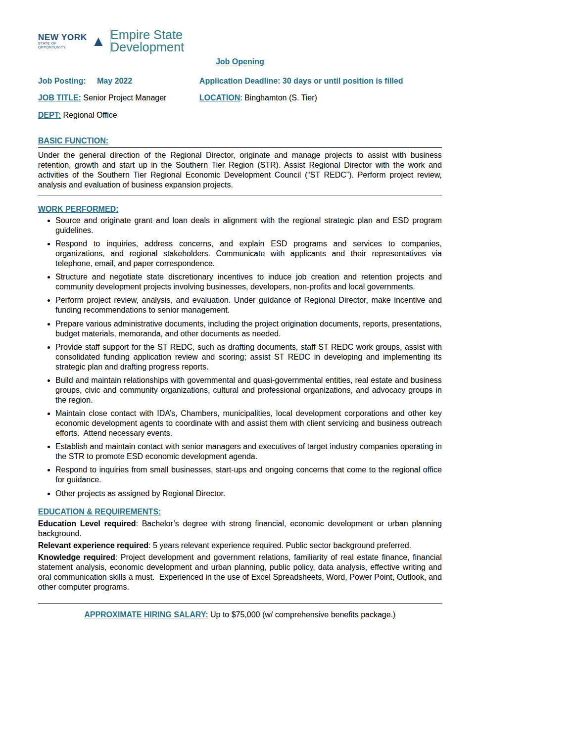| NEW YORK STATE OF OPPORTUNITY. | ▲ | Empire State Development |
Job Opening
| Job Posting: May 2022 | Application Deadline: 30 days or until position is filled |
| JOB TITLE: Senior Project Manager | LOCATION : Binghamton (S. Tier) |
| DEPT: Regional Office |
BASIC FUNCTION:
Under the general direction of the Regional Director, originate and manage projects to assist with business retention, growth and start up in the Southern Tier Region (STR). Assist Regional Director with the work and activities of the Southern Tier Regional Economic Development Council (“ST REDC”). Perform project review, analysis and evaluation of business expansion projects.
WORK PERFORMED:
Source and originate grant and loan deals in alignment with the regional strategic plan and ESD program guidelines.
Respond to inquiries, address concerns, and explain ESD programs and services to companies, organizations, and regional stakeholders. Communicate with applicants and their representatives via telephone, email, and paper correspondence.
Structure and negotiate state discretionary incentives to induce job creation and retention projects and community development projects involving businesses, developers, non-profits and local governments.
Perform project review, analysis, and evaluation. Under guidance of Regional Director, make incentive and funding recommendations to senior management.
Prepare various administrative documents, including the project origination documents, reports, presentations, budget materials, memoranda, and other documents as needed.
Provide staff support for the ST REDC, such as drafting documents, staff ST REDC work groups, assist with consolidated funding application review and scoring; assist ST REDC in developing and implementing its strategic plan and drafting progress reports.
Build and maintain relationships with governmental and quasi-governmental entities, real estate and business groups, civic and community organizations, cultural and professional organizations, and advocacy groups in the region.
Maintain close contact with IDA’s, Chambers, municipalities, local development corporations and other key economic development agents to coordinate with and assist them with client servicing and business outreach efforts. Attend necessary events.
Establish and maintain contact with senior managers and executives of target industry companies operating in the STR to promote ESD economic development agenda.
Respond to inquiries from small businesses, start-ups and ongoing concerns that come to the regional office for guidance.
Other projects as assigned by Regional Director.
EDUCATION & REQUIREMENTS:
Education Level required: Bachelor’s degree with strong financial, economic development or urban planning background.
Relevant experience required: 5 years relevant experience required. Public sector background preferred.
Knowledge required: Project development and government relations, familiarity of real estate finance, financial statement analysis, economic development and urban planning, public policy, data analysis, effective writing and oral communication skills a must. Experienced in the use of Excel Spreadsheets, Word, Power Point, Outlook, and other computer programs.
APPROXIMATE HIRING SALARY: Up to $75,000 (w/ comprehensive benefits package.)